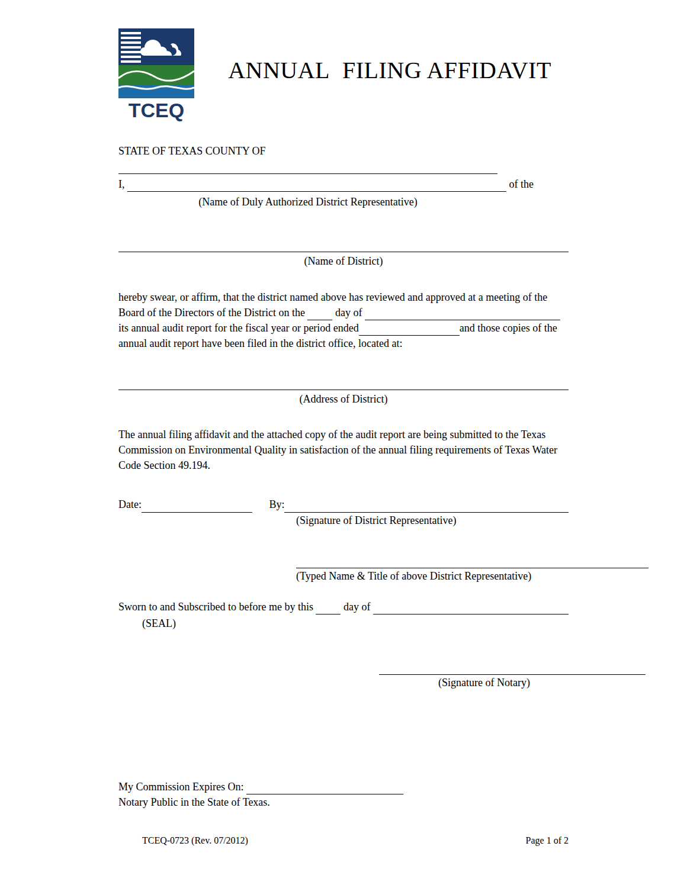TCEQ
ANNUAL FILING AFFIDAVIT
STATE OF TEXAS COUNTY OF
I, of the
(Name of Duly Authorized District Representative)
(Name of District)
hereby swear, or affirm, that the district named above has reviewed and approved at a meeting of the Board of the Directors of the District on the day of its annual audit report for the fiscal year or period ended and those copies of the annual audit report have been filed in the district office, located at:
(Address of District)
The annual filing affidavit and the attached copy of the audit report are being submitted to the Texas Commission on Environmental Quality in satisfaction of the annual filing requirements of Texas Water Code Section 49.194.
Date: By:
(Signature of District Representative)
(Typed Name & Title of above District Representative)
Sworn to and Subscribed to before me by this day of
(SEAL)
(Signature of Notary)
My Commission Expires On:
Notary Public in the State of Texas.
TCEQ-0723 (Rev. 07/2012) Page 1 of 2